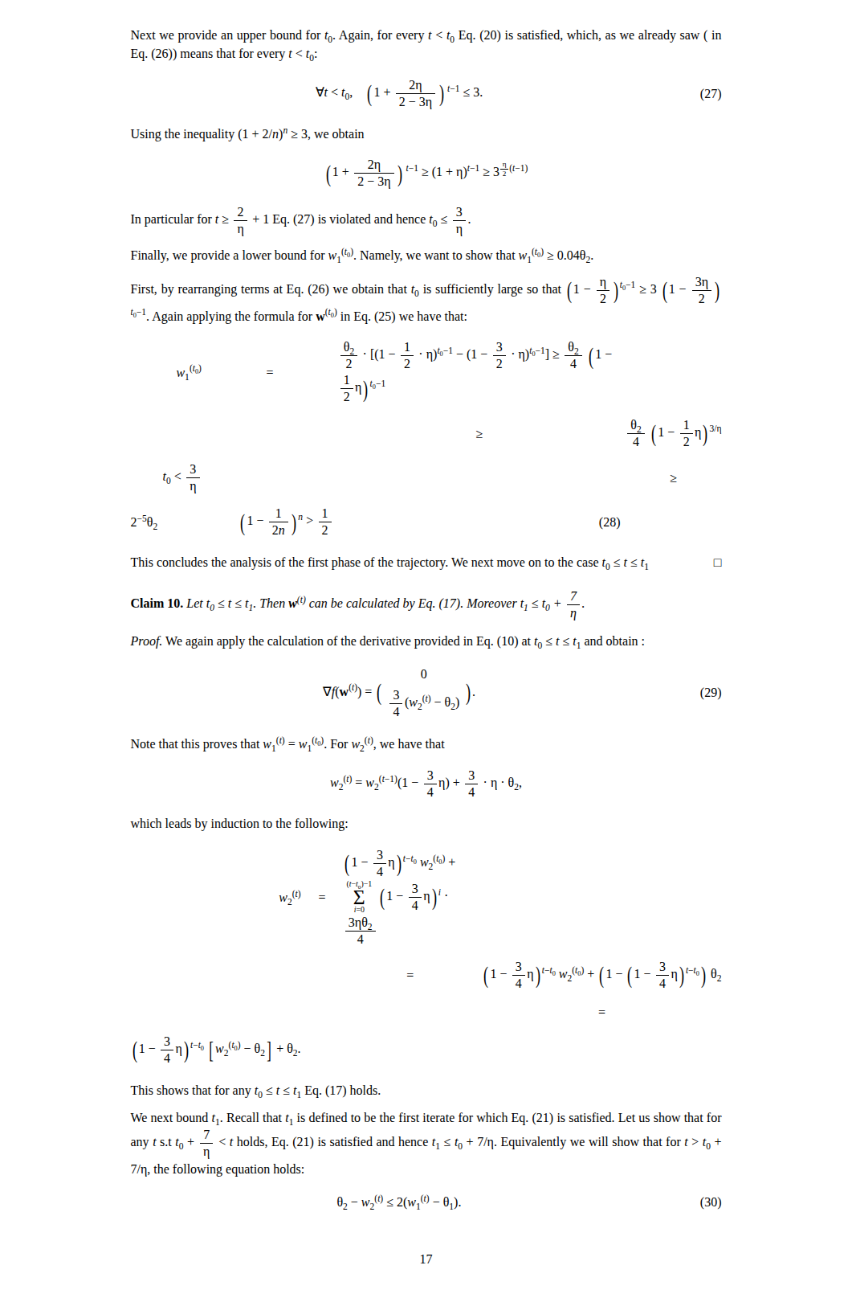Next we provide an upper bound for t0. Again, for every t < t0 Eq. (20) is satisfied, which, as we already saw ( in Eq. (26)) means that for every t < t0:
∀t < t0, (1 + 2η 2 − 3η) t−1 ≤ 3.
(27)
Using the inequality (1 + 2/n)n ≥ 3, we obtain
(1 + 2η 2 − 3η) t−1 ≥ (1 + η)t−1 ≥ 3η 2(t−1)
In particular for t ≥ 2 η + 1 Eq. (27) is violated and hence t0 ≤ 3 η.
Finally, we provide a lower bound for w1(t0). Namely, we want to show that w1(t0) ≥ 0.04θ2.
First, by rearranging terms at Eq. (26) we obtain that t0 is sufficiently large so that (1 − η 2)t0−1 ≥ 3 (1 − 3η 2)t0−1. Again applying the formula for w(t0) in Eq. (25) we have that:
w1(t0)
=
θ22 · [(1 − 12 · η)t0−1 − (1 − 32 · η)t0−1] ≥ θ24 (1 − 12η)t0−1
≥
θ24 (1 − 12η)3/η
t0 < 3 η
≥
2−5θ2
(1 − 12n)n > 12
(28)
This concludes the analysis of the first phase of the trajectory. We next move on to the case t0 ≤ t ≤ t1 □
Claim 10. Let t0 ≤ t ≤ t1. Then w(t) can be calculated by Eq. (17). Moreover t1 ≤ t0 + 7 η.
Proof. We again apply the calculation of the derivative provided in Eq. (10) at t0 ≤ t ≤ t1 and obtain :
∇f(w(t)) = ( 0 34(w2(t) − θ2) ).
(29)
Note that this proves that w1(t) = w1(t0). For w2(t), we have that
w2(t) = w2(t−1)(1 − 34η) + 34 · η · θ2,
which leads by induction to the following:
w2(t)
=
(1 − 34η)t−t0 w2(t0) + (t−t0)−1 Σi=0 (1 − 34η)i · 3ηθ24
=
(1 − 34η)t−t0 w2(t0) + (1 − (1 − 34η)t−t0) θ2
=
(1 − 34η)t−t0 [w2(t0) − θ2] + θ2.
This shows that for any t0 ≤ t ≤ t1 Eq. (17) holds.
We next bound t1. Recall that t1 is defined to be the first iterate for which Eq. (21) is satisfied. Let us show that for any t s.t t0 + 7 η < t holds, Eq. (21) is satisfied and hence t1 ≤ t0 + 7/η. Equivalently we will show that for t > t0 + 7/η, the following equation holds:
θ2 − w2(t) ≤ 2(w1(t) − θ1).
(30)
17